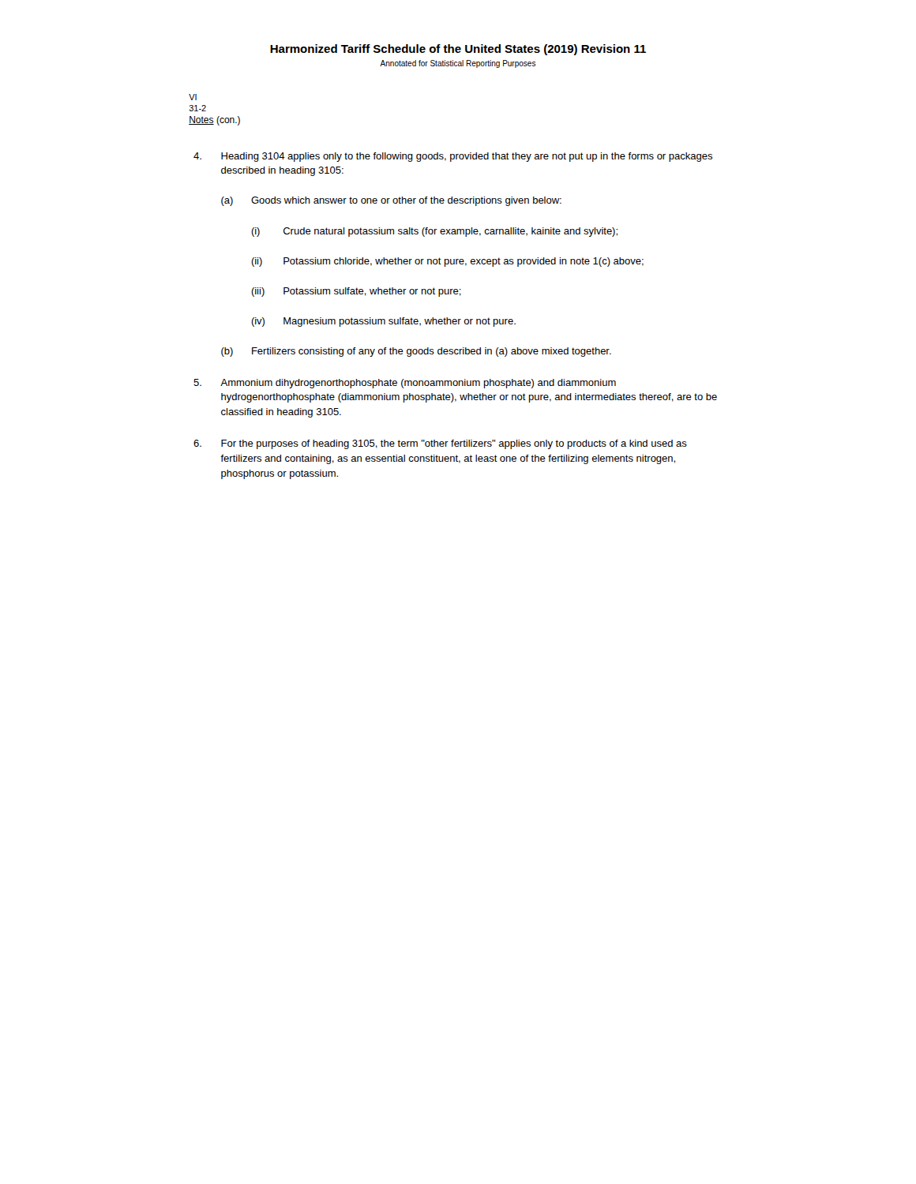Harmonized Tariff Schedule of the United States (2019) Revision 11
Annotated for Statistical Reporting Purposes
VI
31-2
Notes (con.)
4.
Heading 3104 applies only to the following goods, provided that they are not put up in the forms or packages described in heading 3105:
(a)
Goods which answer to one or other of the descriptions given below:
(i)
Crude natural potassium salts (for example, carnallite, kainite and sylvite);
(ii)
Potassium chloride, whether or not pure, except as provided in note 1(c) above;
(iii)
Potassium sulfate, whether or not pure;
(iv)
Magnesium potassium sulfate, whether or not pure.
(b)
Fertilizers consisting of any of the goods described in (a) above mixed together.
5.
Ammonium dihydrogenorthophosphate (monoammonium phosphate) and diammonium hydrogenorthophosphate (diammonium phosphate), whether or not pure, and intermediates thereof, are to be classified in heading 3105.
6.
For the purposes of heading 3105, the term "other fertilizers" applies only to products of a kind used as fertilizers and containing, as an essential constituent, at least one of the fertilizing elements nitrogen, phosphorus or potassium.